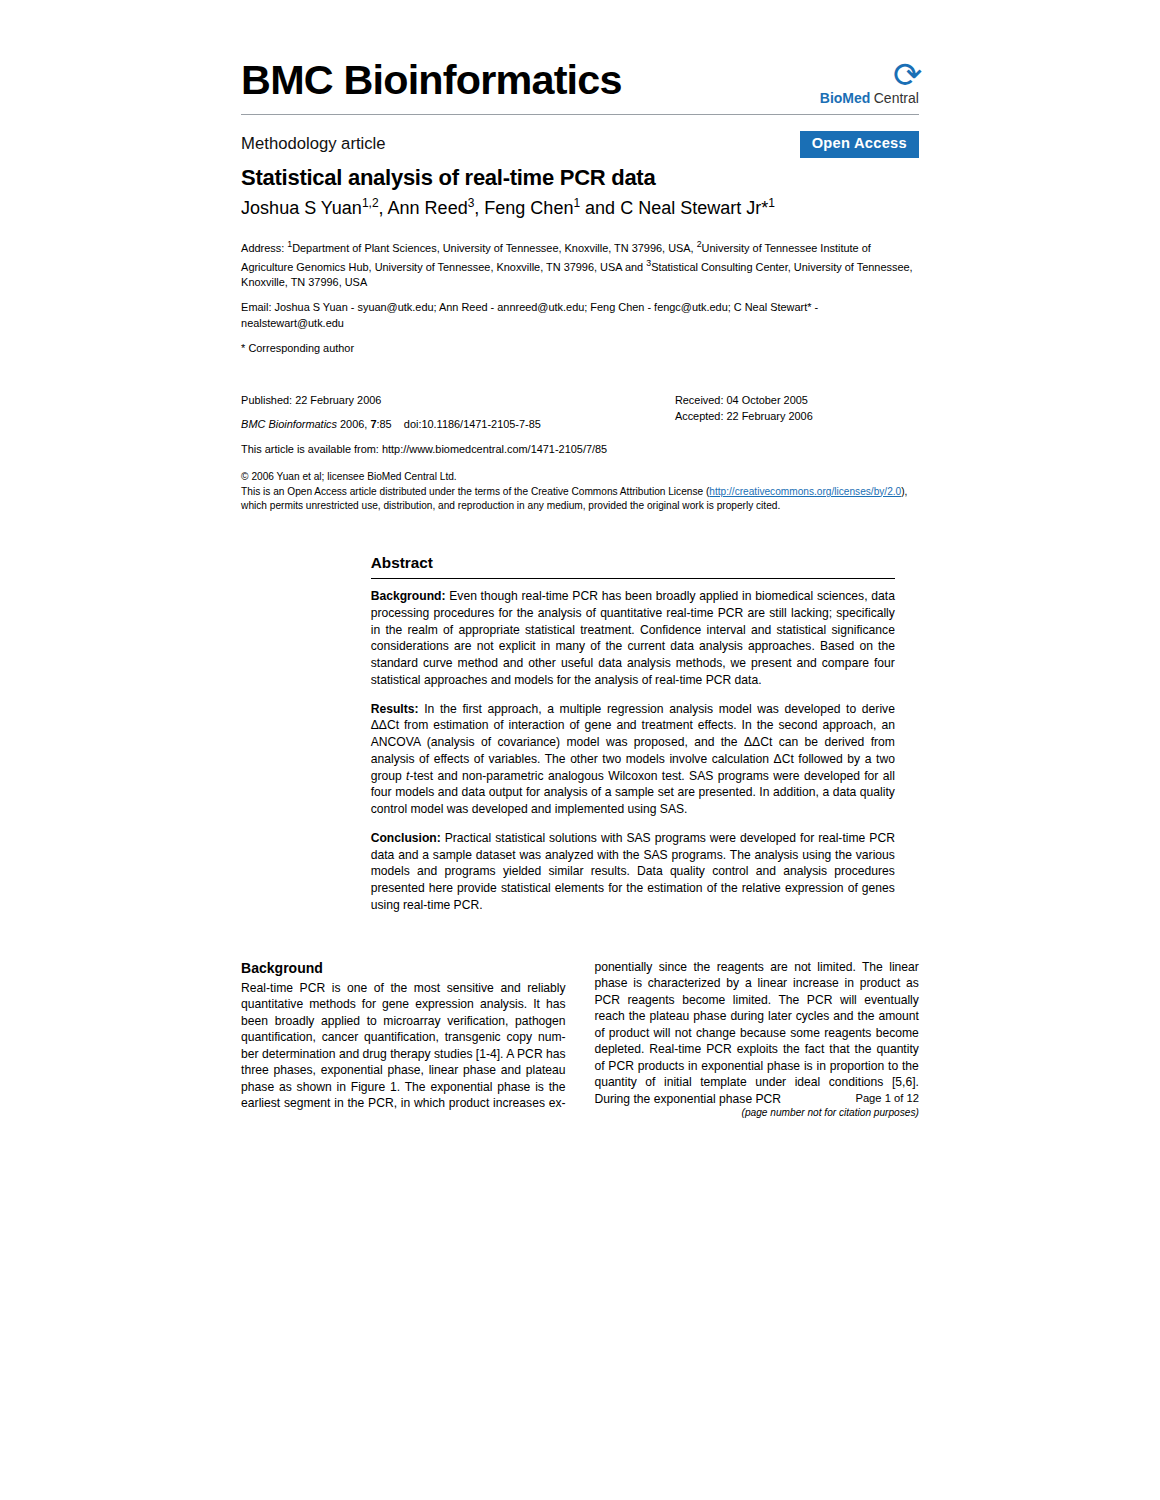BMC Bioinformatics
⟳ BioMed Central
Methodology article
Open Access
Statistical analysis of real-time PCR data
Joshua S Yuan1,2, Ann Reed3, Feng Chen1 and C Neal Stewart Jr*1
Address: 1Department of Plant Sciences, University of Tennessee, Knoxville, TN 37996, USA, 2University of Tennessee Institute of Agriculture Genomics Hub, University of Tennessee, Knoxville, TN 37996, USA and 3Statistical Consulting Center, University of Tennessee, Knoxville, TN 37996, USA
Email: Joshua S Yuan - syuan@utk.edu; Ann Reed - annreed@utk.edu; Feng Chen - fengc@utk.edu; C Neal Stewart* - nealstewart@utk.edu
* Corresponding author
Published: 22 February 2006
BMC Bioinformatics 2006, 7:85 doi:10.1186/1471-2105-7-85
This article is available from: http://www.biomedcentral.com/1471-2105/7/85
Received: 04 October 2005
Accepted: 22 February 2006
© 2006 Yuan et al; licensee BioMed Central Ltd.
This is an Open Access article distributed under the terms of the Creative Commons Attribution License (http://creativecommons.org/licenses/by/2.0), which permits unrestricted use, distribution, and reproduction in any medium, provided the original work is properly cited.
Abstract
Background: Even though real-time PCR has been broadly applied in biomedical sciences, data processing procedures for the analysis of quantitative real-time PCR are still lacking; specifically in the realm of appropriate statistical treatment. Confidence interval and statistical significance considerations are not explicit in many of the current data analysis approaches. Based on the standard curve method and other useful data analysis methods, we present and compare four statistical approaches and models for the analysis of real-time PCR data.
Results: In the first approach, a multiple regression analysis model was developed to derive ΔΔCt from estimation of interaction of gene and treatment effects. In the second approach, an ANCOVA (analysis of covariance) model was proposed, and the ΔΔCt can be derived from analysis of effects of variables. The other two models involve calculation ΔCt followed by a two group t-test and non-parametric analogous Wilcoxon test. SAS programs were developed for all four models and data output for analysis of a sample set are presented. In addition, a data quality control model was developed and implemented using SAS.
Conclusion: Practical statistical solutions with SAS programs were developed for real-time PCR data and a sample dataset was analyzed with the SAS programs. The analysis using the various models and programs yielded similar results. Data quality control and analysis procedures presented here provide statistical elements for the estimation of the relative expression of genes using real-time PCR.
Background
Real-time PCR is one of the most sensitive and reliably quantitative methods for gene expression analysis. It has been broadly applied to microarray verification, pathogen quantification, cancer quantification, transgenic copy number determination and drug therapy studies [1-4]. A PCR has three phases, exponential phase, linear phase and plateau phase as shown in Figure 1. The exponential phase is the earliest segment in the PCR, in which product increases exponentially since the reagents are not limited. The linear phase is characterized by a linear increase in product as PCR reagents become limited. The PCR will eventually reach the plateau phase during later cycles and the amount of product will not change because some reagents become depleted. Real-time PCR exploits the fact that the quantity of PCR products in exponential phase is in proportion to the quantity of initial template under ideal conditions [5,6]. During the exponential phase PCR
Page 1 of 12
(page number not for citation purposes)